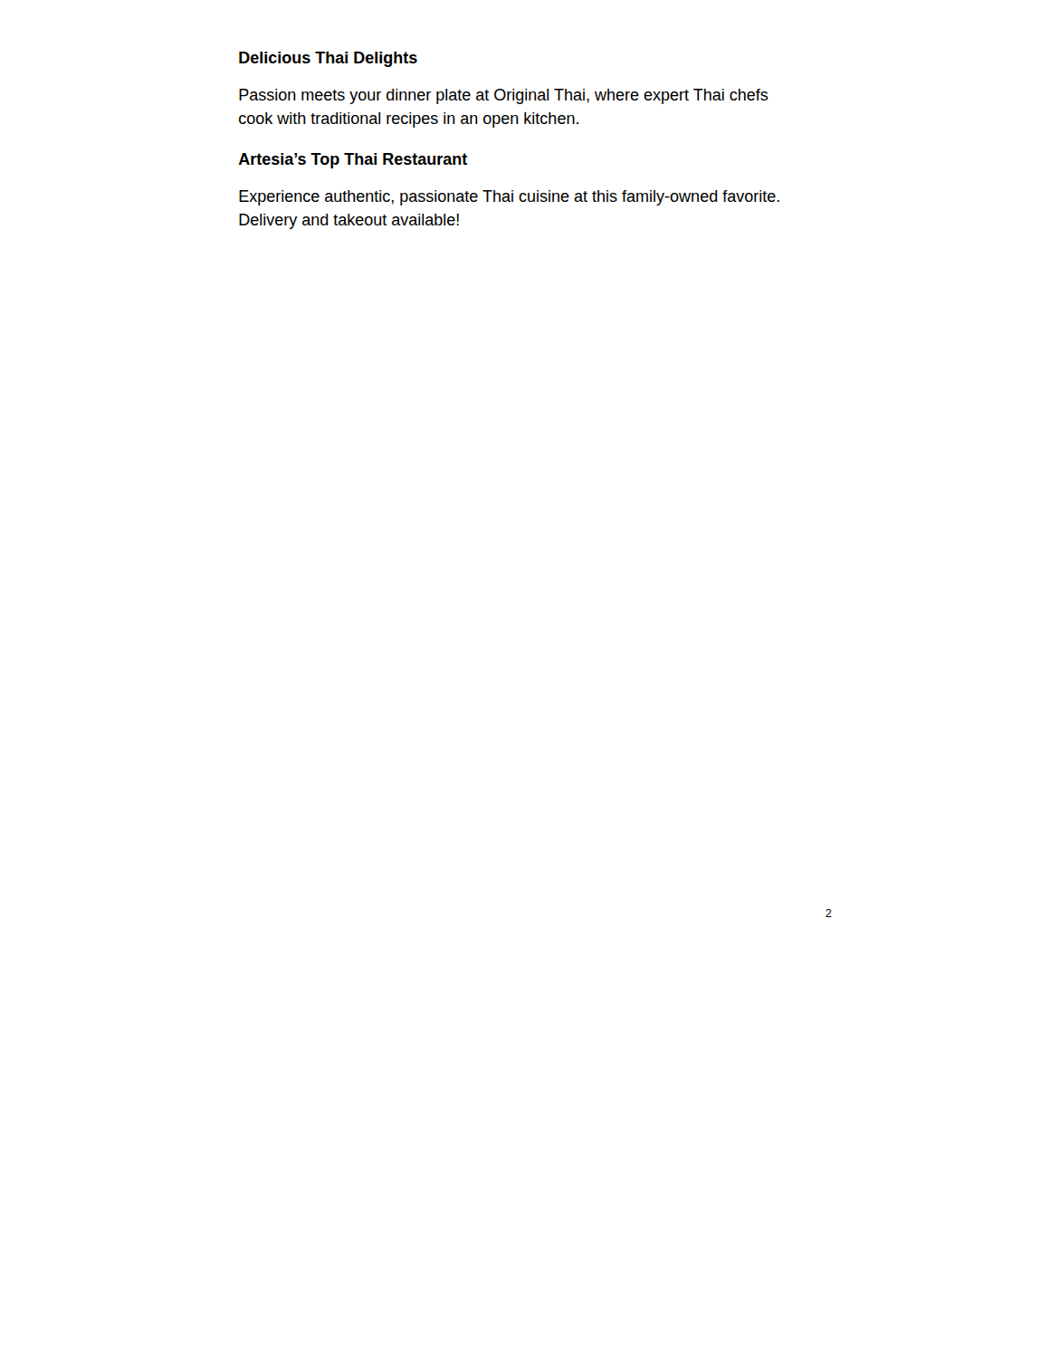Delicious Thai Delights
Passion meets your dinner plate at Original Thai, where expert Thai chefs cook with traditional recipes in an open kitchen.
Artesia’s Top Thai Restaurant
Experience authentic, passionate Thai cuisine at this family-owned favorite. Delivery and takeout available!
2